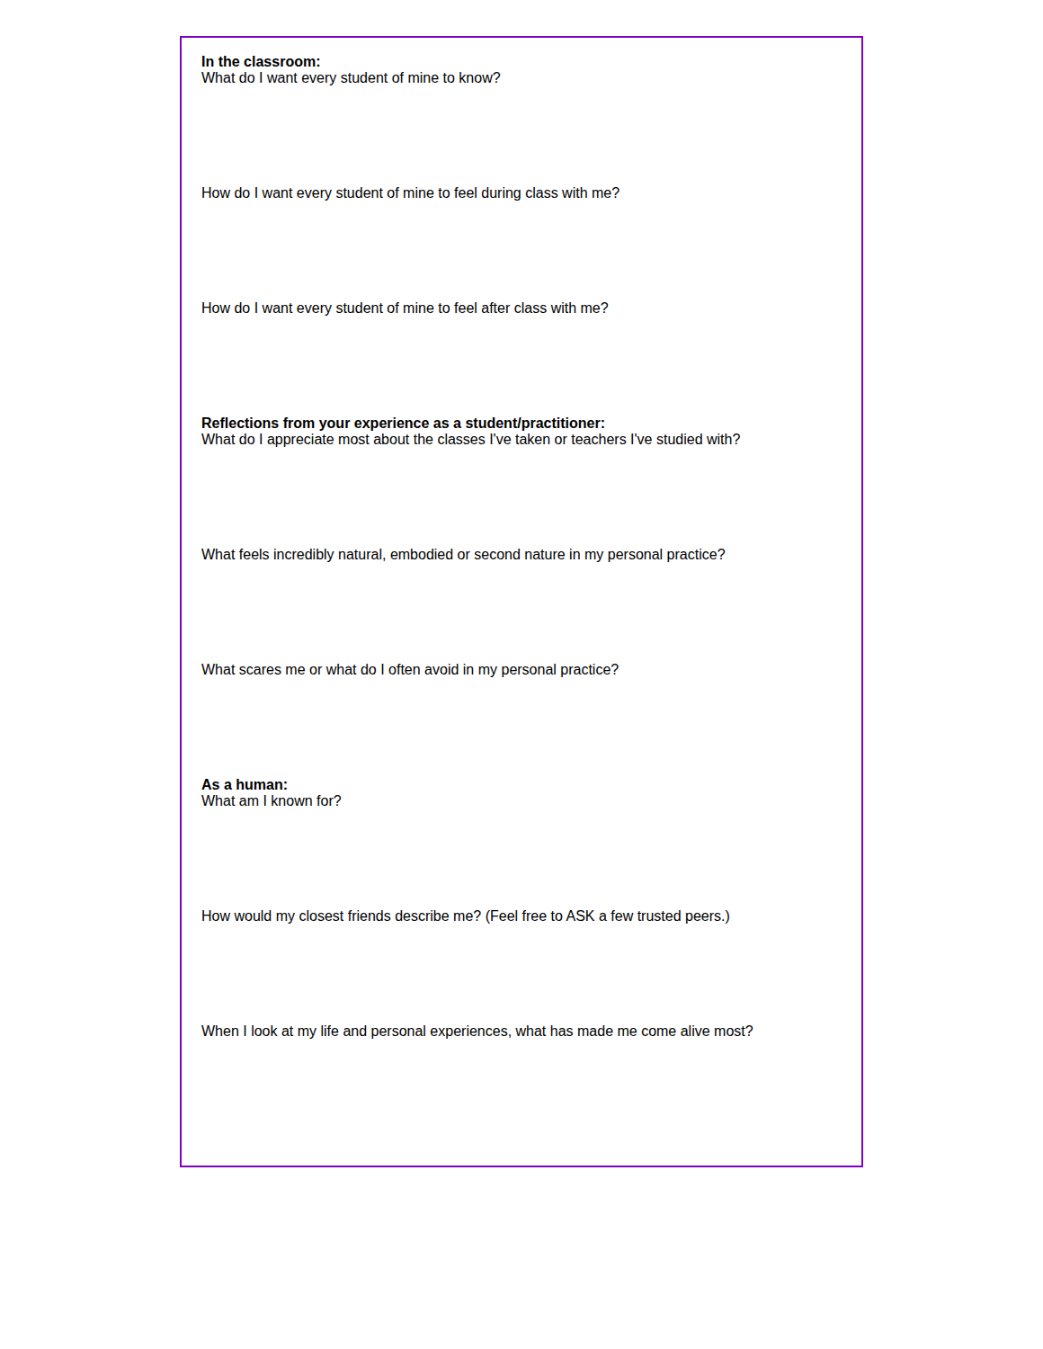In the classroom:
What do I want every student of mine to know?
How do I want every student of mine to feel during class with me?
How do I want every student of mine to feel after class with me?
Reflections from your experience as a student/practitioner:
What do I appreciate most about the classes I've taken or teachers I've studied with?
What feels incredibly natural, embodied or second nature in my personal practice?
What scares me or what do I often avoid in my personal practice?
As a human:
What am I known for?
How would my closest friends describe me? (Feel free to ASK a few trusted peers.)
When I look at my life and personal experiences, what has made me come alive most?